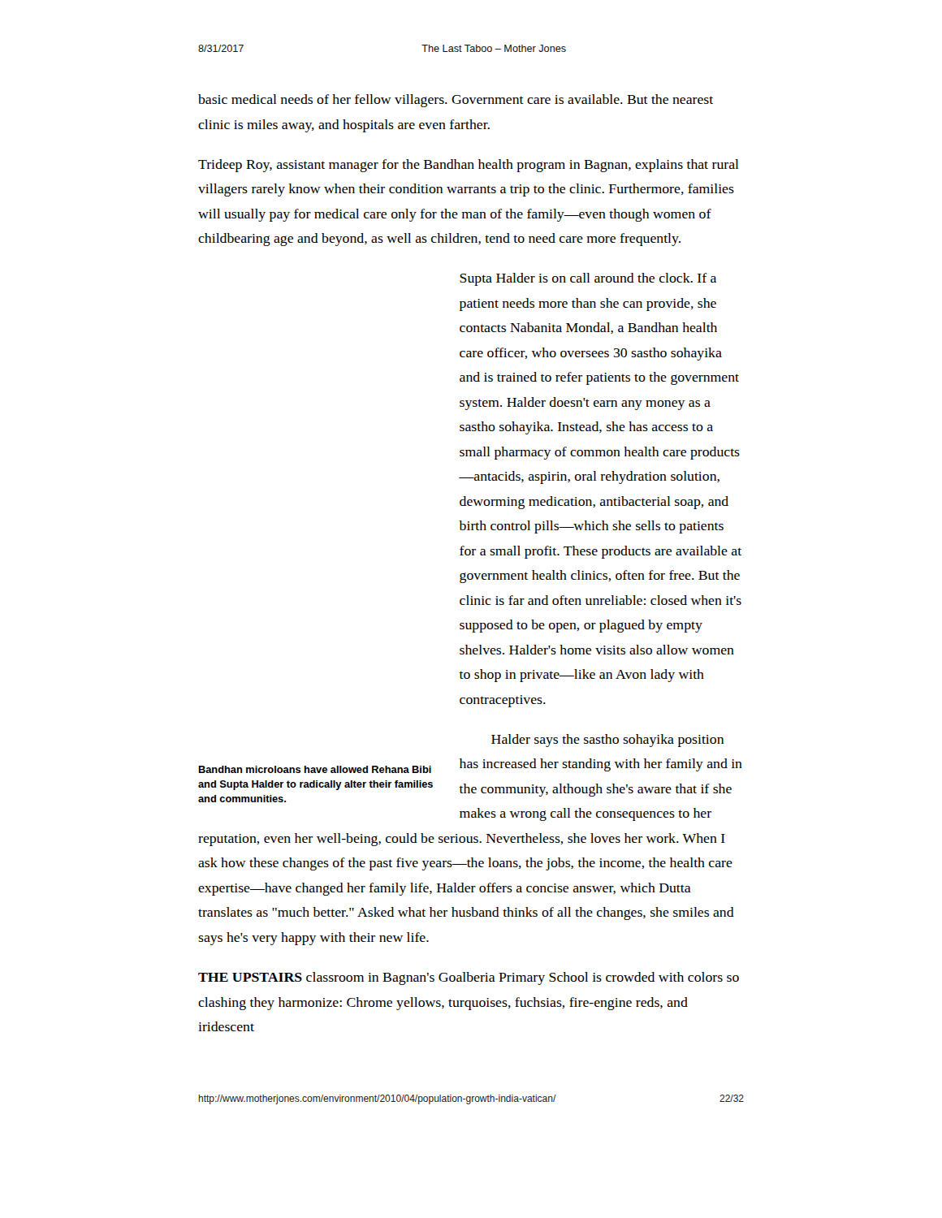8/31/2017
The Last Taboo – Mother Jones
basic medical needs of her fellow villagers. Government care is available. But the nearest clinic is miles away, and hospitals are even farther.
Trideep Roy, assistant manager for the Bandhan health program in Bagnan, explains that rural villagers rarely know when their condition warrants a trip to the clinic. Furthermore, families will usually pay for medical care only for the man of the family—even though women of childbearing age and beyond, as well as children, tend to need care more frequently.
Bandhan microloans have allowed Rehana Bibi and Supta Halder to radically alter their families and communities.
Supta Halder is on call around the clock. If a patient needs more than she can provide, she contacts Nabanita Mondal, a Bandhan health care officer, who oversees 30 sastho sohayika and is trained to refer patients to the government system. Halder doesn't earn any money as a sastho sohayika. Instead, she has access to a small pharmacy of common health care products—antacids, aspirin, oral rehydration solution, deworming medication, antibacterial soap, and birth control pills—which she sells to patients for a small profit. These products are available at government health clinics, often for free. But the clinic is far and often unreliable: closed when it's supposed to be open, or plagued by empty shelves. Halder's home visits also allow women to shop in private—like an Avon lady with contraceptives.
Halder says the sastho sohayika position has increased her standing with her family and in the community, although she's aware that if she makes a wrong call the consequences to her reputation, even her well-being, could be serious. Nevertheless, she loves her work. When I ask how these changes of the past five years—the loans, the jobs, the income, the health care expertise—have changed her family life, Halder offers a concise answer, which Dutta translates as "much better." Asked what her husband thinks of all the changes, she smiles and says he's very happy with their new life.
THE UPSTAIRS classroom in Bagnan's Goalberia Primary School is crowded with colors so clashing they harmonize: Chrome yellows, turquoises, fuchsias, fire-engine reds, and iridescent
http://www.motherjones.com/environment/2010/04/population-growth-india-vatican/
22/32